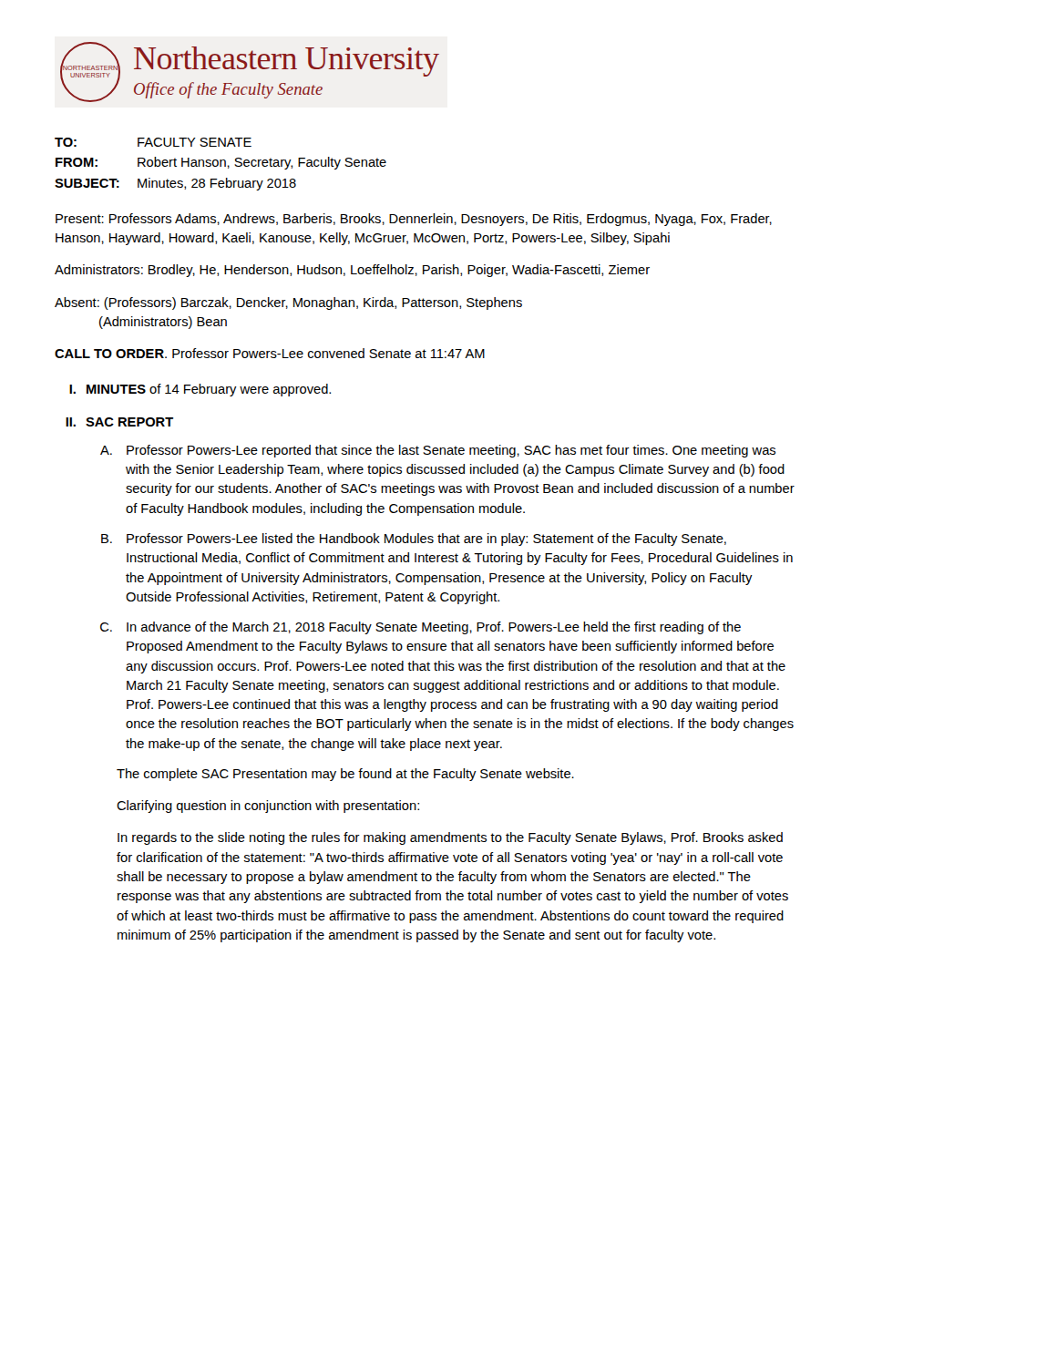NORTHEASTERN
UNIVERSITY
Northeastern University
Office of the Faculty Senate
TO: FACULTY SENATE
FROM: Robert Hanson, Secretary, Faculty Senate
SUBJECT: Minutes, 28 February 2018
Present: Professors Adams, Andrews, Barberis, Brooks, Dennerlein, Desnoyers, De Ritis, Erdogmus, Nyaga, Fox, Frader, Hanson, Hayward, Howard, Kaeli, Kanouse, Kelly, McGruer, McOwen, Portz, Powers-Lee, Silbey, Sipahi
Administrators: Brodley, He, Henderson, Hudson, Loeffelholz, Parish, Poiger, Wadia-Fascetti, Ziemer
Absent: (Professors) Barczak, Dencker, Monaghan, Kirda, Patterson, Stephens
(Administrators) Bean
CALL TO ORDER. Professor Powers-Lee convened Senate at 11:47 AM
MINUTES of 14 February were approved.
SAC REPORT
Professor Powers-Lee reported that since the last Senate meeting, SAC has met four times. One meeting was with the Senior Leadership Team, where topics discussed included (a) the Campus Climate Survey and (b) food security for our students. Another of SAC's meetings was with Provost Bean and included discussion of a number of Faculty Handbook modules, including the Compensation module.
Professor Powers-Lee listed the Handbook Modules that are in play: Statement of the Faculty Senate, Instructional Media, Conflict of Commitment and Interest & Tutoring by Faculty for Fees, Procedural Guidelines in the Appointment of University Administrators, Compensation, Presence at the University, Policy on Faculty Outside Professional Activities, Retirement, Patent & Copyright.
In advance of the March 21, 2018 Faculty Senate Meeting, Prof. Powers-Lee held the first reading of the Proposed Amendment to the Faculty Bylaws to ensure that all senators have been sufficiently informed before any discussion occurs. Prof. Powers-Lee noted that this was the first distribution of the resolution and that at the March 21 Faculty Senate meeting, senators can suggest additional restrictions and or additions to that module. Prof. Powers-Lee continued that this was a lengthy process and can be frustrating with a 90 day waiting period once the resolution reaches the BOT particularly when the senate is in the midst of elections. If the body changes the make-up of the senate, the change will take place next year.
The complete SAC Presentation may be found at the Faculty Senate website.
Clarifying question in conjunction with presentation:
In regards to the slide noting the rules for making amendments to the Faculty Senate Bylaws, Prof. Brooks asked for clarification of the statement: "A two-thirds affirmative vote of all Senators voting 'yea' or 'nay' in a roll-call vote shall be necessary to propose a bylaw amendment to the faculty from whom the Senators are elected." The response was that any abstentions are subtracted from the total number of votes cast to yield the number of votes of which at least two-thirds must be affirmative to pass the amendment. Abstentions do count toward the required minimum of 25% participation if the amendment is passed by the Senate and sent out for faculty vote.